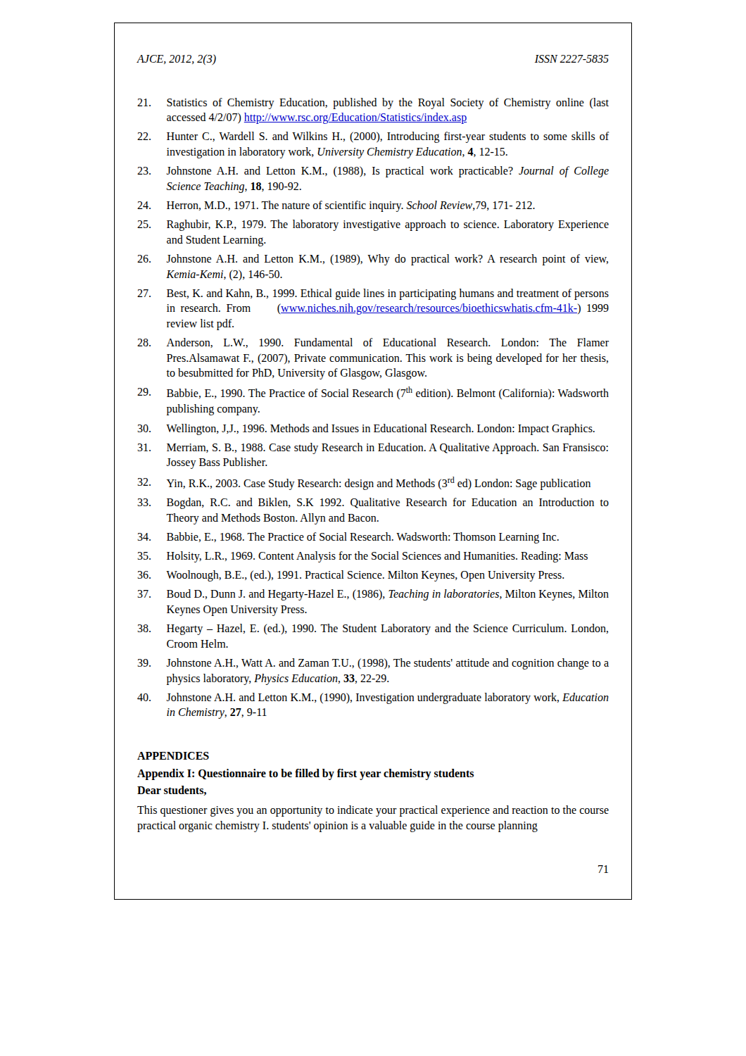AJCE, 2012, 2(3) ISSN 2227-5835
Statistics of Chemistry Education, published by the Royal Society of Chemistry online (last accessed 4/2/07) http://www.rsc.org/Education/Statistics/index.asp
Hunter C., Wardell S. and Wilkins H., (2000), Introducing first-year students to some skills of investigation in laboratory work, University Chemistry Education, 4, 12-15.
Johnstone A.H. and Letton K.M., (1988), Is practical work practicable? Journal of College Science Teaching, 18, 190-92.
Herron, M.D., 1971. The nature of scientific inquiry. School Review,79, 171- 212.
Raghubir, K.P., 1979. The laboratory investigative approach to science. Laboratory Experience and Student Learning.
Johnstone A.H. and Letton K.M., (1989), Why do practical work? A research point of view, Kemia-Kemi, (2), 146-50.
Best, K. and Kahn, B., 1999. Ethical guide lines in participating humans and treatment of persons in research. From (www.niches.nih.gov/research/resources/bioethicswhatis.cfm-41k-) 1999 review list pdf.
Anderson, L.W., 1990. Fundamental of Educational Research. London: The Flamer Pres.Alsamawat F., (2007), Private communication. This work is being developed for her thesis, to besubmitted for PhD, University of Glasgow, Glasgow.
Babbie, E., 1990. The Practice of Social Research (7th edition). Belmont (California): Wadsworth publishing company.
Wellington, J,J., 1996. Methods and Issues in Educational Research. London: Impact Graphics.
Merriam, S. B., 1988. Case study Research in Education. A Qualitative Approach. San Fransisco: Jossey Bass Publisher.
Yin, R.K., 2003. Case Study Research: design and Methods (3rd ed) London: Sage publication
Bogdan, R.C. and Biklen, S.K 1992. Qualitative Research for Education an Introduction to Theory and Methods Boston. Allyn and Bacon.
Babbie, E., 1968. The Practice of Social Research. Wadsworth: Thomson Learning Inc.
Holsity, L.R., 1969. Content Analysis for the Social Sciences and Humanities. Reading: Mass
Woolnough, B.E., (ed.), 1991. Practical Science. Milton Keynes, Open University Press.
Boud D., Dunn J. and Hegarty-Hazel E., (1986), Teaching in laboratories, Milton Keynes, Milton Keynes Open University Press.
Hegarty – Hazel, E. (ed.), 1990. The Student Laboratory and the Science Curriculum. London, Croom Helm.
Johnstone A.H., Watt A. and Zaman T.U., (1998), The students' attitude and cognition change to a physics laboratory, Physics Education, 33, 22-29.
Johnstone A.H. and Letton K.M., (1990), Investigation undergraduate laboratory work, Education in Chemistry, 27, 9-11
APPENDICES
Appendix I: Questionnaire to be filled by first year chemistry students
Dear students,
This questioner gives you an opportunity to indicate your practical experience and reaction to the course practical organic chemistry I. students' opinion is a valuable guide in the course planning
71